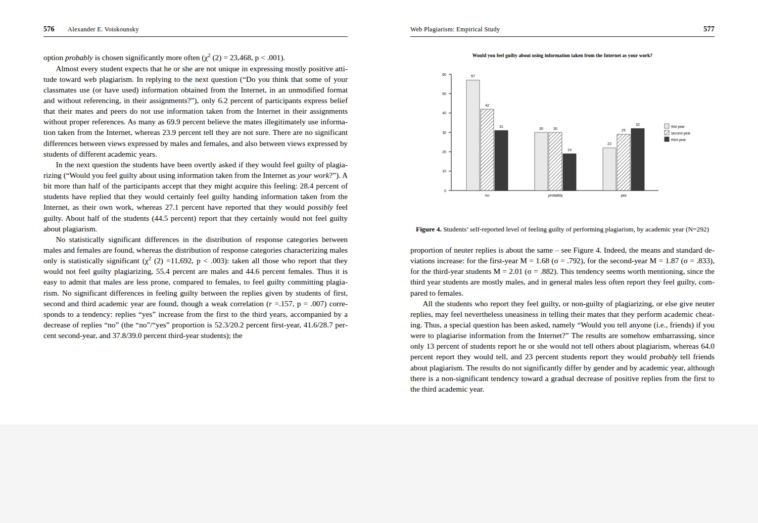576 Alexander E. Voiskounsky
option probably is chosen significantly more often (χ2 (2) = 23,468, p < .001).
Almost every student expects that he or she are not unique in expressing mostly positive attitude toward web plagiarism. In replying to the next question (“Do you think that some of your classmates use (or have used) information obtained from the Internet, in an unmodified format and without referencing, in their assignments?”), only 6.2 percent of participants express belief that their mates and peers do not use information taken from the Internet in their assignments without proper references. As many as 69.9 percent believe the mates illegitimately use information taken from the Internet, whereas 23.9 percent tell they are not sure. There are no significant differences between views expressed by males and females, and also between views expressed by students of different academic years.
In the next question the students have been overtly asked if they would feel guilty of plagiarizing (“Would you feel guilty about using information taken from the Internet as your work?”). A bit more than half of the participants accept that they might acquire this feeling: 28.4 percent of students have replied that they would certainly feel guilty handing information taken from the Internet, as their own work, whereas 27.1 percent have reported that they would possibly feel guilty. About half of the students (44.5 percent) report that they certainly would not feel guilty about plagiarism.
No statistically significant differences in the distribution of response categories between males and females are found, whereas the distribution of response categories characterizing males only is statistically significant (χ2 (2) =11,692, p < .003): taken all those who report that they would not feel guilty plagiarizing, 55.4 percent are males and 44.6 percent females. Thus it is easy to admit that males are less prone, compared to females, to feel guilty committing plagiarism. No significant differences in feeling guilty between the replies given by students of first, second and third academic year are found, though a weak correlation (r =.157, p = .007) corresponds to a tendency: replies “yes” increase from the first to the third years, accompanied by a decrease of replies “no” (the “no”/“yes” proportion is 52.3/20.2 percent first-year, 41.6/28.7 percent second-year, and 37.8/39.0 percent third-year students); the
Web Plagiarism: Empirical Study 577
Would you feel guilty about using information taken from the Internet as your work?
0 10 20 30 40 50 60 57 42 31 no 30 30 19 probably 22 29 32 yes first year second year third year
Figure 4. Students’ self-reported level of feeling guilty of performing plagiarism, by academic year (N=292)
proportion of neuter replies is about the same – see Figure 4. Indeed, the means and standard deviations increase: for the first-year M = 1.68 (σ = .792), for the second-year M = 1.87 (σ = .833), for the third-year students M = 2.01 (σ = .882). This tendency seems worth mentioning, since the third year students are mostly males, and in general males less often report they feel guilty, compared to females.
All the students who report they feel guilty, or non-guilty of plagiarizing, or else give neuter replies, may feel nevertheless uneasiness in telling their mates that they perform academic cheating. Thus, a special question has been asked, namely “Would you tell anyone (i.e., friends) if you were to plagiarise information from the Internet?” The results are somehow embarrassing, since only 13 percent of students report he or she would not tell others about plagiarism, whereas 64.0 percent report they would tell, and 23 percent students report they would probably tell friends about plagiarism. The results do not significantly differ by gender and by academic year, although there is a non-significant tendency toward a gradual decrease of positive replies from the first to the third academic year.